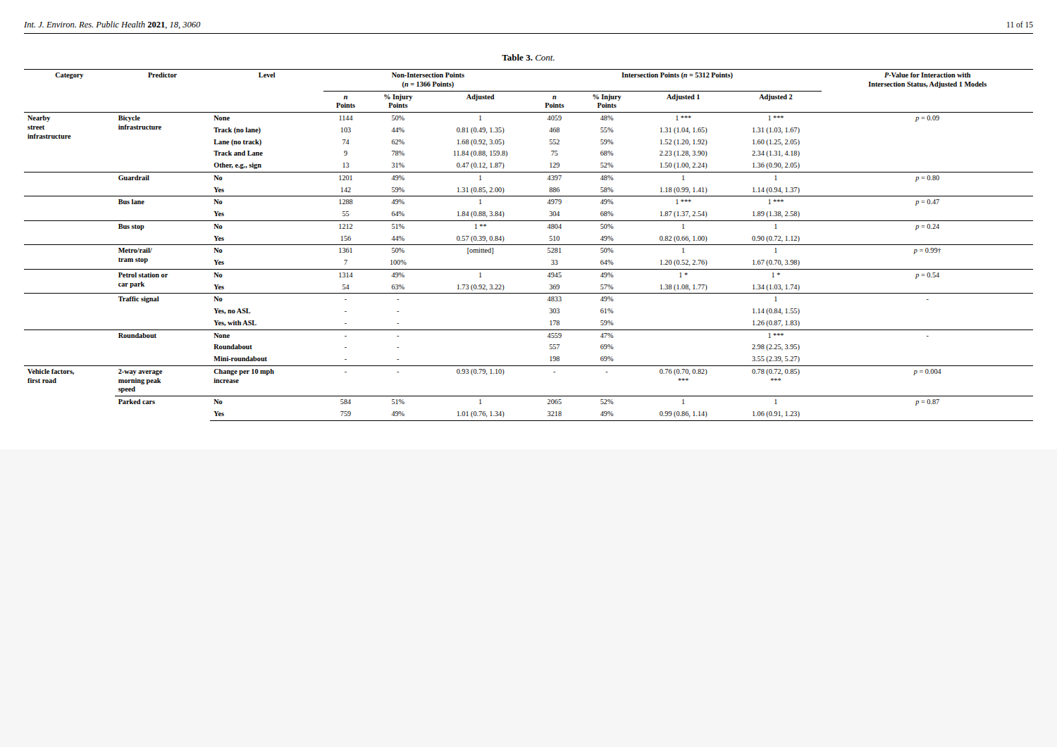Int. J. Environ. Res. Public Health 2021, 18, 3060
11 of 15
Table 3. Cont.
| Category | Predictor | Level | Non-Intersection Points ( n = 1366 Points) | Intersection Points ( n = 5312 Points) | P -Value for Interaction with Intersection Status, Adjusted 1 Models |
| --- | --- | --- | --- | --- | --- |
| n Points | % Injury Points | Adjusted | n Points | % Injury Points | Adjusted 1 | Adjusted 2 |
| Nearby street infrastructure | Bicycle infrastructure | None | 1144 | 50% | 1 | 4059 | 48% | 1 *** | 1 *** | p = 0.09 |
| Track (no lane) | 103 | 44% | 0.81 (0.49, 1.35) | 468 | 55% | 1.31 (1.04, 1.65) | 1.31 (1.03, 1.67) | |
| Lane (no track) | 74 | 62% | 1.68 (0.92, 3.05) | 552 | 59% | 1.52 (1.20, 1.92) | 1.60 (1.25, 2.05) | |
| Track and Lane | 9 | 78% | 11.84 (0.88, 159.8) | 75 | 68% | 2.23 (1.28, 3.90) | 2.34 (1.31, 4.18) | |
| Other, e.g., sign | 13 | 31% | 0.47 (0.12, 1.87) | 129 | 52% | 1.50 (1.00, 2.24) | 1.36 (0.90, 2.05) | |
| | Guardrail | No | 1201 | 49% | 1 | 4397 | 48% | 1 | 1 | p = 0.80 |
| | Yes | 142 | 59% | 1.31 (0.85, 2.00) | 886 | 58% | 1.18 (0.99, 1.41) | 1.14 (0.94, 1.37) | |
| | Bus lane | No | 1288 | 49% | 1 | 4979 | 49% | 1 *** | 1 *** | p = 0.47 |
| | Yes | 55 | 64% | 1.84 (0.88, 3.84) | 304 | 68% | 1.87 (1.37, 2.54) | 1.89 (1.38, 2.58) | |
| | Bus stop | No | 1212 | 51% | 1 ** | 4804 | 50% | 1 | 1 | p = 0.24 |
| | Yes | 156 | 44% | 0.57 (0.39, 0.84) | 510 | 49% | 0.82 (0.66, 1.00) | 0.90 (0.72, 1.12) | |
| | Metro/rail/ tram stop | No | 1361 | 50% | [omitted] | 5281 | 50% | 1 | 1 | p = 0.99† |
| | Yes | 7 | 100% | 33 | 64% | 1.20 (0.52, 2.76) | 1.67 (0.70, 3.98) | |
| | Petrol station or car park | No | 1314 | 49% | 1 | 4945 | 49% | 1 * | 1 * | p = 0.54 |
| | Yes | 54 | 63% | 1.73 (0.92, 3.22) | 369 | 57% | 1.38 (1.08, 1.77) | 1.34 (1.03, 1.74) | |
| | Traffic signal | No | - | - | | 4833 | 49% | | 1 | - |
| | Yes, no ASL | - | - | | 303 | 61% | | 1.14 (0.84, 1.55) | |
| | Yes, with ASL | - | - | | 178 | 59% | | 1.26 (0.87, 1.83) | |
| | Roundabout | None | - | - | | 4559 | 47% | | 1 *** | - |
| | Roundabout | - | - | | 557 | 69% | | 2.98 (2.25, 3.95) | |
| | Mini-roundabout | - | - | | 198 | 69% | | 3.55 (2.39, 5.27) | |
| Vehicle factors, first road | 2-way average morning peak speed | Change per 10 mph increase | - | - | 0.93 (0.79, 1.10) | - | - | 0.76 (0.70, 0.82) *** | 0.78 (0.72, 0.85) *** | p = 0.004 |
| Parked cars | No | 584 | 51% | 1 | 2065 | 52% | 1 | 1 | p = 0.87 |
| Yes | 759 | 49% | 1.01 (0.76, 1.34) | 3218 | 49% | 0.99 (0.86, 1.14) | 1.06 (0.91, 1.23) | |